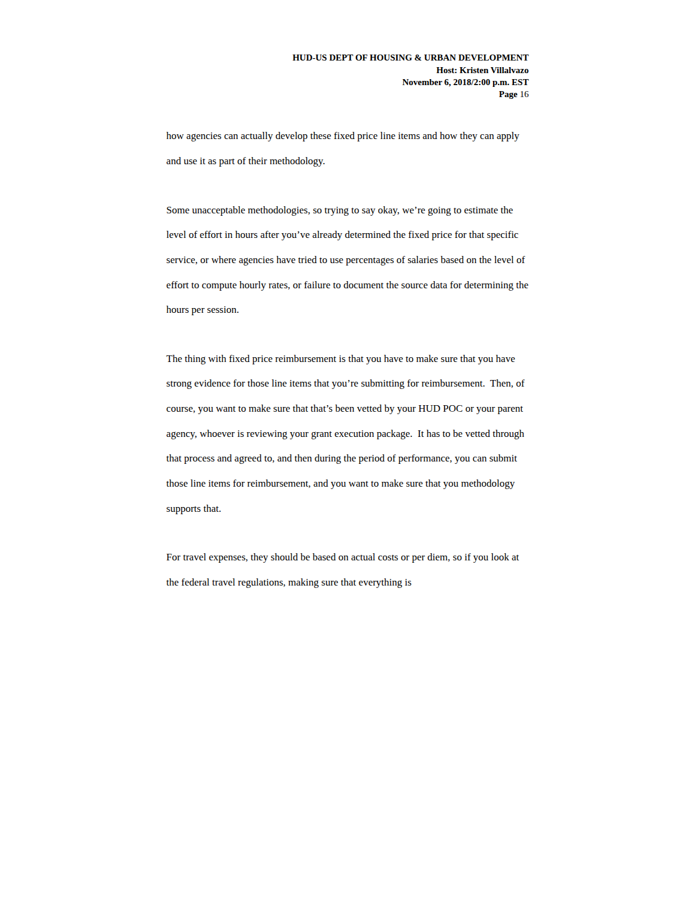HUD-US DEPT OF HOUSING & URBAN DEVELOPMENT
Host: Kristen Villalvazo
November 6, 2018/2:00 p.m. EST
Page 16
how agencies can actually develop these fixed price line items and how they can apply and use it as part of their methodology.
Some unacceptable methodologies, so trying to say okay, we’re going to estimate the level of effort in hours after you’ve already determined the fixed price for that specific service, or where agencies have tried to use percentages of salaries based on the level of effort to compute hourly rates, or failure to document the source data for determining the hours per session.
The thing with fixed price reimbursement is that you have to make sure that you have strong evidence for those line items that you’re submitting for reimbursement. Then, of course, you want to make sure that that’s been vetted by your HUD POC or your parent agency, whoever is reviewing your grant execution package. It has to be vetted through that process and agreed to, and then during the period of performance, you can submit those line items for reimbursement, and you want to make sure that you methodology supports that.
For travel expenses, they should be based on actual costs or per diem, so if you look at the federal travel regulations, making sure that everything is